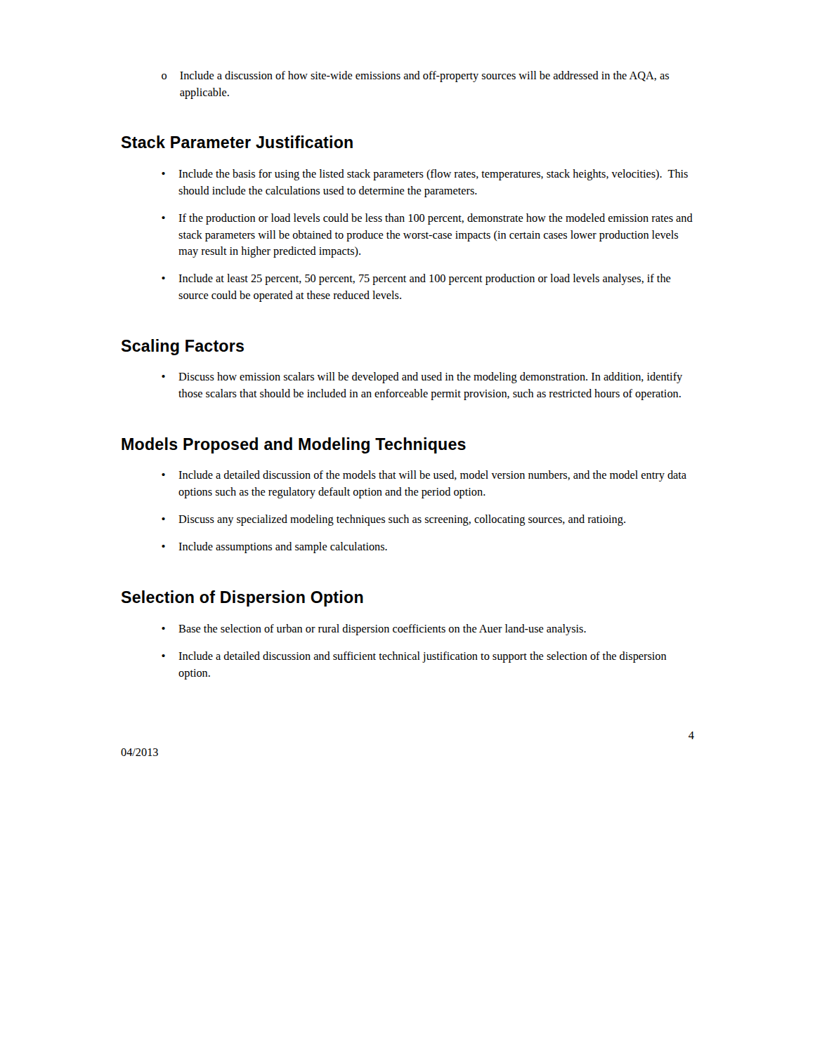Include a discussion of how site-wide emissions and off-property sources will be addressed in the AQA, as applicable.
Stack Parameter Justification
Include the basis for using the listed stack parameters (flow rates, temperatures, stack heights, velocities). This should include the calculations used to determine the parameters.
If the production or load levels could be less than 100 percent, demonstrate how the modeled emission rates and stack parameters will be obtained to produce the worst-case impacts (in certain cases lower production levels may result in higher predicted impacts).
Include at least 25 percent, 50 percent, 75 percent and 100 percent production or load levels analyses, if the source could be operated at these reduced levels.
Scaling Factors
Discuss how emission scalars will be developed and used in the modeling demonstration. In addition, identify those scalars that should be included in an enforceable permit provision, such as restricted hours of operation.
Models Proposed and Modeling Techniques
Include a detailed discussion of the models that will be used, model version numbers, and the model entry data options such as the regulatory default option and the period option.
Discuss any specialized modeling techniques such as screening, collocating sources, and ratioing.
Include assumptions and sample calculations.
Selection of Dispersion Option
Base the selection of urban or rural dispersion coefficients on the Auer land-use analysis.
Include a detailed discussion and sufficient technical justification to support the selection of the dispersion option.
04/2013 4